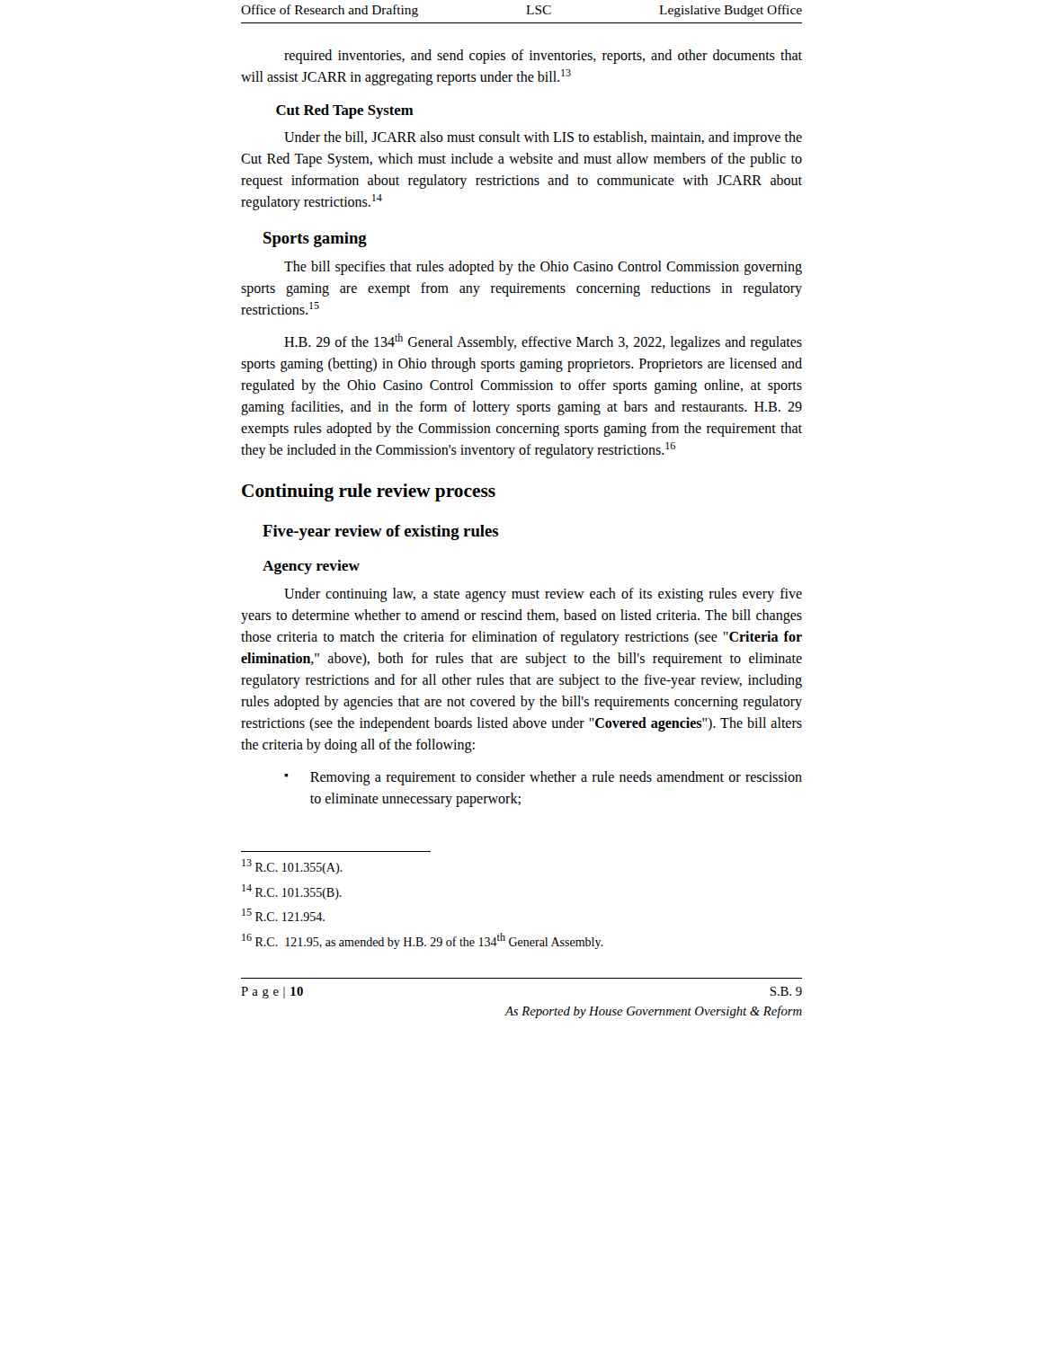Office of Research and Drafting LSC Legislative Budget Office
required inventories, and send copies of inventories, reports, and other documents that will assist JCARR in aggregating reports under the bill.13
Cut Red Tape System
Under the bill, JCARR also must consult with LIS to establish, maintain, and improve the Cut Red Tape System, which must include a website and must allow members of the public to request information about regulatory restrictions and to communicate with JCARR about regulatory restrictions.14
Sports gaming
The bill specifies that rules adopted by the Ohio Casino Control Commission governing sports gaming are exempt from any requirements concerning reductions in regulatory restrictions.15
H.B. 29 of the 134th General Assembly, effective March 3, 2022, legalizes and regulates sports gaming (betting) in Ohio through sports gaming proprietors. Proprietors are licensed and regulated by the Ohio Casino Control Commission to offer sports gaming online, at sports gaming facilities, and in the form of lottery sports gaming at bars and restaurants. H.B. 29 exempts rules adopted by the Commission concerning sports gaming from the requirement that they be included in the Commission's inventory of regulatory restrictions.16
Continuing rule review process
Five-year review of existing rules
Agency review
Under continuing law, a state agency must review each of its existing rules every five years to determine whether to amend or rescind them, based on listed criteria. The bill changes those criteria to match the criteria for elimination of regulatory restrictions (see "Criteria for elimination," above), both for rules that are subject to the bill's requirement to eliminate regulatory restrictions and for all other rules that are subject to the five-year review, including rules adopted by agencies that are not covered by the bill's requirements concerning regulatory restrictions (see the independent boards listed above under "Covered agencies"). The bill alters the criteria by doing all of the following:
Removing a requirement to consider whether a rule needs amendment or rescission to eliminate unnecessary paperwork;
13 R.C. 101.355(A).
14 R.C. 101.355(B).
15 R.C. 121.954.
16 R.C. 121.95, as amended by H.B. 29 of the 134th General Assembly.
P a g e | 10 S.B. 9 As Reported by House Government Oversight & Reform